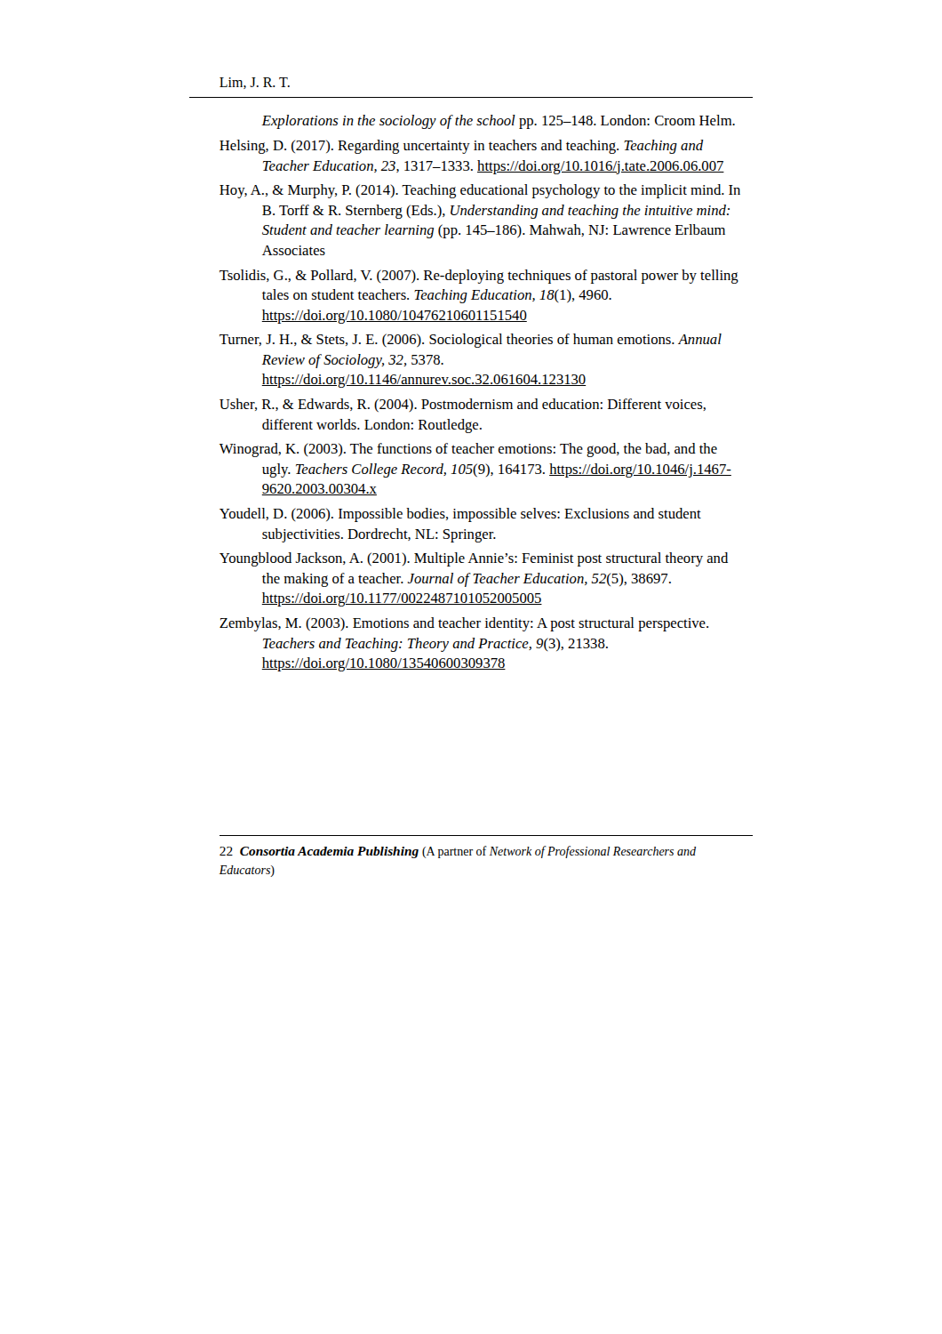Lim, J. R. T.
Explorations in the sociology of the school pp. 125–148. London: Croom Helm.
Helsing, D. (2017). Regarding uncertainty in teachers and teaching. Teaching and Teacher Education, 23, 1317–1333. https://doi.org/10.1016/j.tate.2006.06.007
Hoy, A., & Murphy, P. (2014). Teaching educational psychology to the implicit mind. In B. Torff & R. Sternberg (Eds.), Understanding and teaching the intuitive mind: Student and teacher learning (pp. 145–186). Mahwah, NJ: Lawrence Erlbaum Associates
Tsolidis, G., & Pollard, V. (2007). Re-deploying techniques of pastoral power by telling tales on student teachers. Teaching Education, 18(1), 4960. https://doi.org/10.1080/10476210601151540
Turner, J. H., & Stets, J. E. (2006). Sociological theories of human emotions. Annual Review of Sociology, 32, 5378. https://doi.org/10.1146/annurev.soc.32.061604.123130
Usher, R., & Edwards, R. (2004). Postmodernism and education: Different voices, different worlds. London: Routledge.
Winograd, K. (2003). The functions of teacher emotions: The good, the bad, and the ugly. Teachers College Record, 105(9), 164173. https://doi.org/10.1046/j.1467-9620.2003.00304.x
Youdell, D. (2006). Impossible bodies, impossible selves: Exclusions and student subjectivities. Dordrecht, NL: Springer.
Youngblood Jackson, A. (2001). Multiple Annie’s: Feminist post structural theory and the making of a teacher. Journal of Teacher Education, 52(5), 38697. https://doi.org/10.1177/0022487101052005005
Zembylas, M. (2003). Emotions and teacher identity: A post structural perspective. Teachers and Teaching: Theory and Practice, 9(3), 21338. https://doi.org/10.1080/13540600309378
22 Consortia Academia Publishing (A partner of Network of Professional Researchers and Educators)